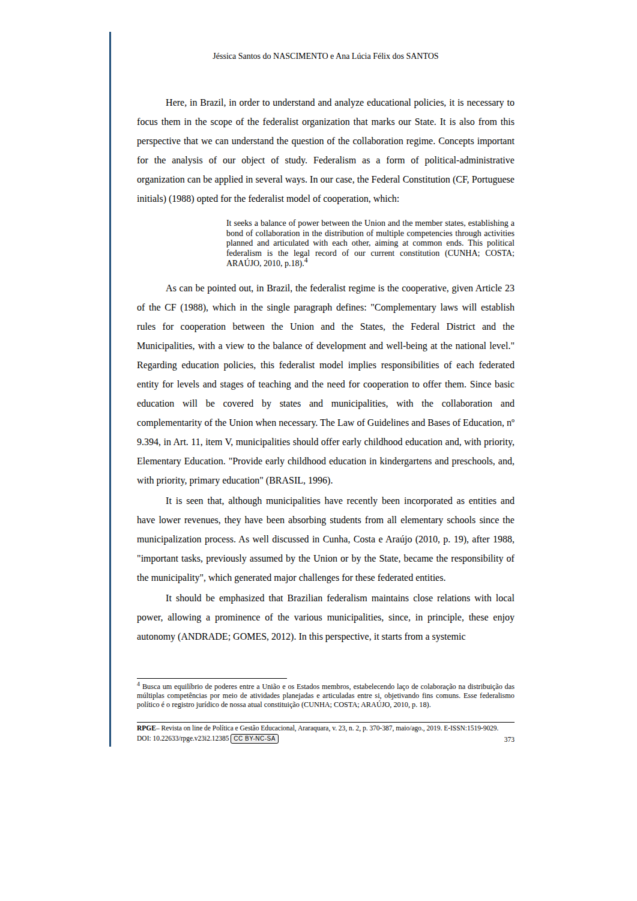Jéssica Santos do NASCIMENTO e Ana Lúcia Félix dos SANTOS
Here, in Brazil, in order to understand and analyze educational policies, it is necessary to focus them in the scope of the federalist organization that marks our State. It is also from this perspective that we can understand the question of the collaboration regime. Concepts important for the analysis of our object of study. Federalism as a form of political-administrative organization can be applied in several ways. In our case, the Federal Constitution (CF, Portuguese initials) (1988) opted for the federalist model of cooperation, which:
It seeks a balance of power between the Union and the member states, establishing a bond of collaboration in the distribution of multiple competencies through activities planned and articulated with each other, aiming at common ends. This political federalism is the legal record of our current constitution (CUNHA; COSTA; ARAÚJO, 2010, p.18).4
As can be pointed out, in Brazil, the federalist regime is the cooperative, given Article 23 of the CF (1988), which in the single paragraph defines: "Complementary laws will establish rules for cooperation between the Union and the States, the Federal District and the Municipalities, with a view to the balance of development and well-being at the national level." Regarding education policies, this federalist model implies responsibilities of each federated entity for levels and stages of teaching and the need for cooperation to offer them. Since basic education will be covered by states and municipalities, with the collaboration and complementarity of the Union when necessary. The Law of Guidelines and Bases of Education, nº 9.394, in Art. 11, item V, municipalities should offer early childhood education and, with priority, Elementary Education. "Provide early childhood education in kindergartens and preschools, and, with priority, primary education" (BRASIL, 1996).
It is seen that, although municipalities have recently been incorporated as entities and have lower revenues, they have been absorbing students from all elementary schools since the municipalization process. As well discussed in Cunha, Costa e Araújo (2010, p. 19), after 1988, "important tasks, previously assumed by the Union or by the State, became the responsibility of the municipality", which generated major challenges for these federated entities.
It should be emphasized that Brazilian federalism maintains close relations with local power, allowing a prominence of the various municipalities, since, in principle, these enjoy autonomy (ANDRADE; GOMES, 2012). In this perspective, it starts from a systemic
4 Busca um equilíbrio de poderes entre a União e os Estados membros, estabelecendo laço de colaboração na distribuição das múltiplas competências por meio de atividades planejadas e articuladas entre si, objetivando fins comuns. Esse federalismo político é o registro jurídico de nossa atual constituição (CUNHA; COSTA; ARAÚJO, 2010, p. 18).
RPGE– Revista on line de Política e Gestão Educacional, Araraquara, v. 23, n. 2, p. 370-387, maio/ago., 2019. E-ISSN:1519-9029.
DOI: 10.22633/rpge.v23i2.12385
CC BY-NC-SA
373